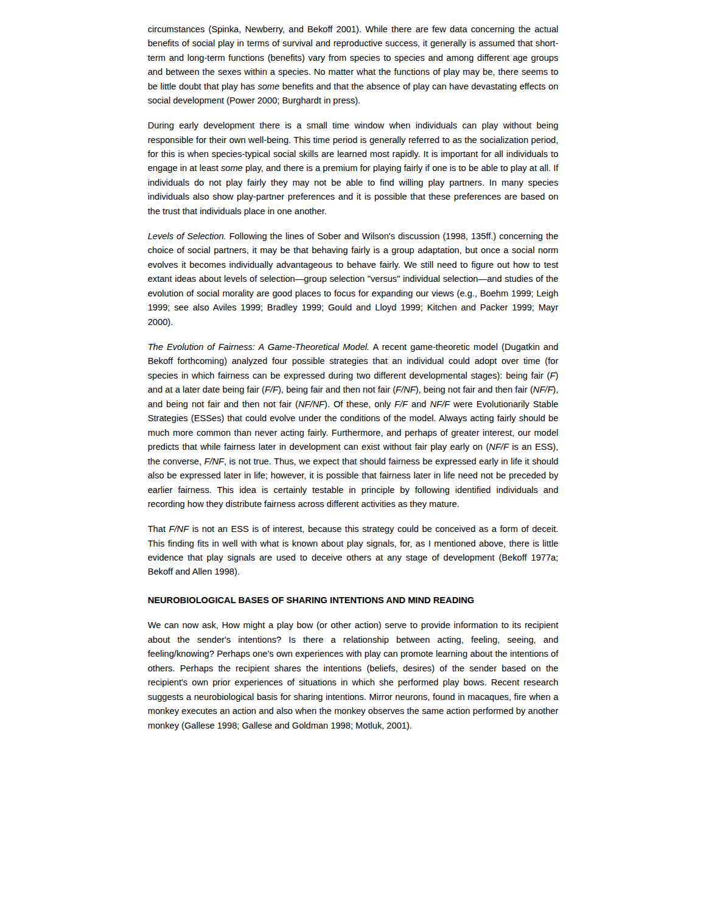circumstances (Spinka, Newberry, and Bekoff 2001). While there are few data concerning the actual benefits of social play in terms of survival and reproductive success, it generally is assumed that short-term and long-term functions (benefits) vary from species to species and among different age groups and between the sexes within a species. No matter what the functions of play may be, there seems to be little doubt that play has some benefits and that the absence of play can have devastating effects on social development (Power 2000; Burghardt in press).
During early development there is a small time window when individuals can play without being responsible for their own well-being. This time period is generally referred to as the socialization period, for this is when species-typical social skills are learned most rapidly. It is important for all individuals to engage in at least some play, and there is a premium for playing fairly if one is to be able to play at all. If individuals do not play fairly they may not be able to find willing play partners. In many species individuals also show play-partner preferences and it is possible that these preferences are based on the trust that individuals place in one another.
Levels of Selection. Following the lines of Sober and Wilson's discussion (1998, 135ff.) concerning the choice of social partners, it may be that behaving fairly is a group adaptation, but once a social norm evolves it becomes individually advantageous to behave fairly. We still need to figure out how to test extant ideas about levels of selection—group selection "versus" individual selection—and studies of the evolution of social morality are good places to focus for expanding our views (e.g., Boehm 1999; Leigh 1999; see also Aviles 1999; Bradley 1999; Gould and Lloyd 1999; Kitchen and Packer 1999; Mayr 2000).
The Evolution of Fairness: A Game-Theoretical Model. A recent game-theoretic model (Dugatkin and Bekoff forthcoming) analyzed four possible strategies that an individual could adopt over time (for species in which fairness can be expressed during two different developmental stages): being fair (F) and at a later date being fair (F/F), being fair and then not fair (F/NF), being not fair and then fair (NF/F), and being not fair and then not fair (NF/NF). Of these, only F/F and NF/F were Evolutionarily Stable Strategies (ESSes) that could evolve under the conditions of the model. Always acting fairly should be much more common than never acting fairly. Furthermore, and perhaps of greater interest, our model predicts that while fairness later in development can exist without fair play early on (NF/F is an ESS), the converse, F/NF, is not true. Thus, we expect that should fairness be expressed early in life it should also be expressed later in life; however, it is possible that fairness later in life need not be preceded by earlier fairness. This idea is certainly testable in principle by following identified individuals and recording how they distribute fairness across different activities as they mature.
That F/NF is not an ESS is of interest, because this strategy could be conceived as a form of deceit. This finding fits in well with what is known about play signals, for, as I mentioned above, there is little evidence that play signals are used to deceive others at any stage of development (Bekoff 1977a; Bekoff and Allen 1998).
Neurobiological Bases of Sharing Intentions and Mind Reading
We can now ask, How might a play bow (or other action) serve to provide information to its recipient about the sender's intentions? Is there a relationship between acting, feeling, seeing, and feeling/knowing? Perhaps one's own experiences with play can promote learning about the intentions of others. Perhaps the recipient shares the intentions (beliefs, desires) of the sender based on the recipient's own prior experiences of situations in which she performed play bows. Recent research suggests a neurobiological basis for sharing intentions. Mirror neurons, found in macaques, fire when a monkey executes an action and also when the monkey observes the same action performed by another monkey (Gallese 1998; Gallese and Goldman 1998; Motluk, 2001).